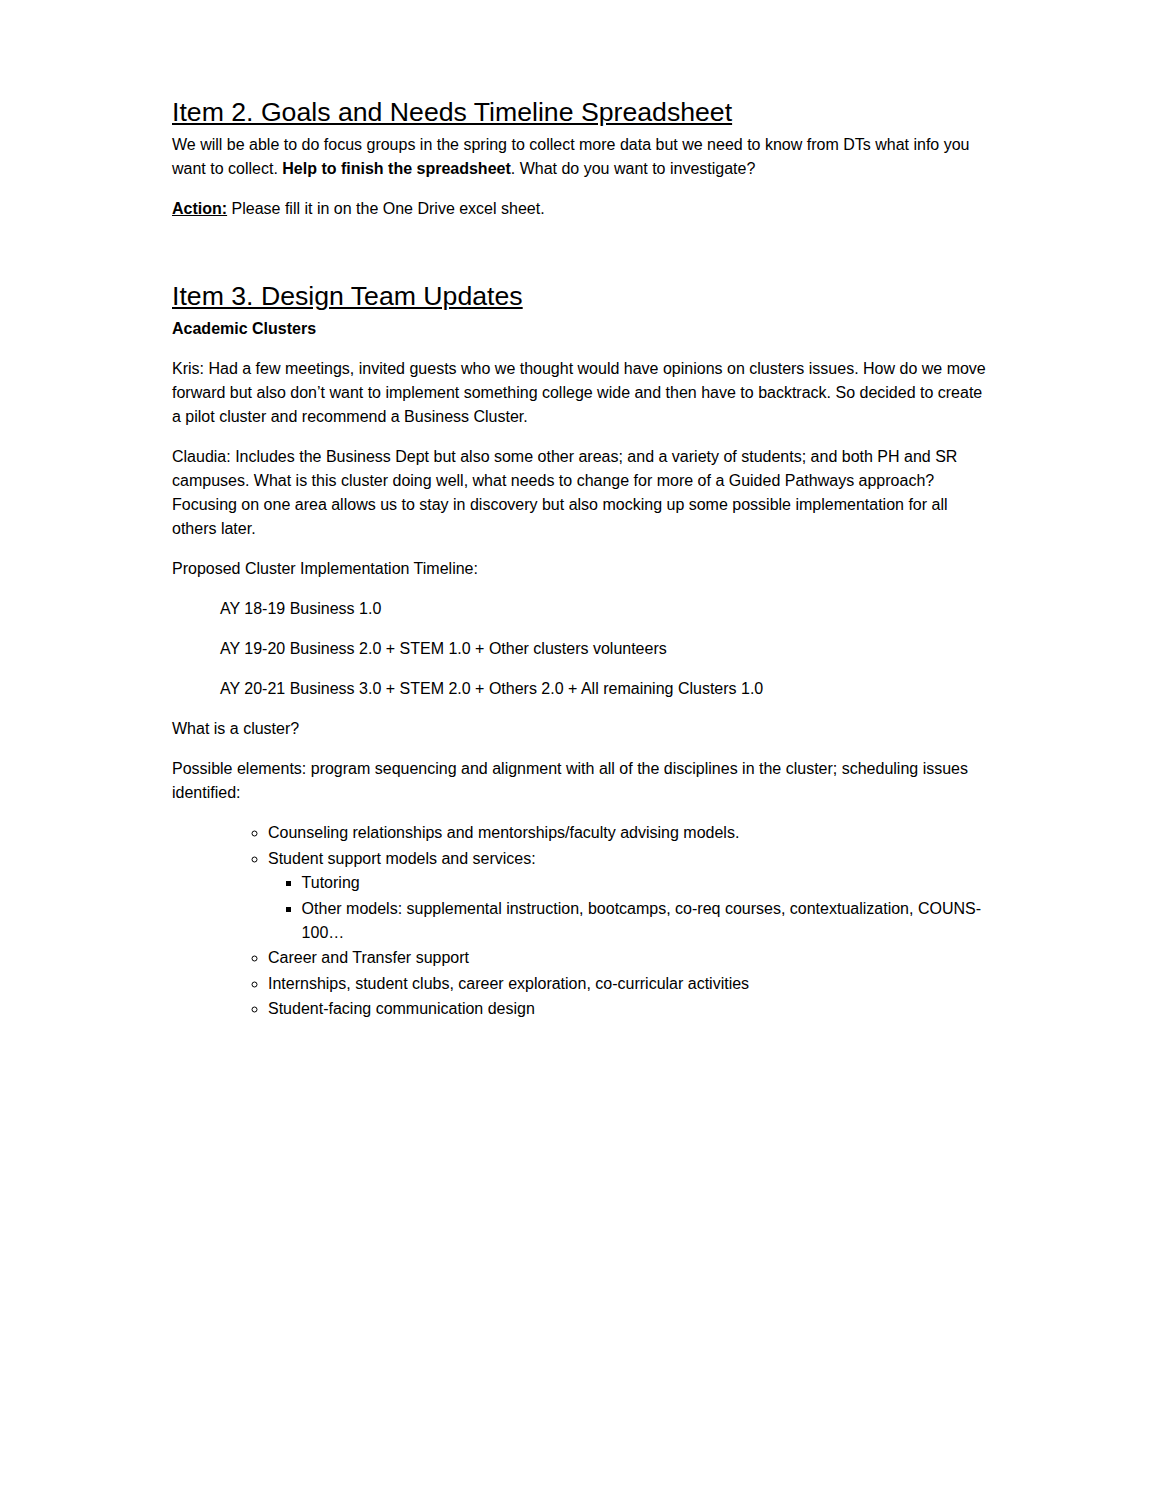Item 2. Goals and Needs Timeline Spreadsheet
We will be able to do focus groups in the spring to collect more data but we need to know from DTs what info you want to collect. Help to finish the spreadsheet. What do you want to investigate?
Action: Please fill it in on the One Drive excel sheet.
Item 3. Design Team Updates
Academic Clusters
Kris: Had a few meetings, invited guests who we thought would have opinions on clusters issues. How do we move forward but also don’t want to implement something college wide and then have to backtrack. So decided to create a pilot cluster and recommend a Business Cluster.
Claudia: Includes the Business Dept but also some other areas; and a variety of students; and both PH and SR campuses. What is this cluster doing well, what needs to change for more of a Guided Pathways approach? Focusing on one area allows us to stay in discovery but also mocking up some possible implementation for all others later.
Proposed Cluster Implementation Timeline:
AY 18-19 Business 1.0
AY 19-20 Business 2.0 + STEM 1.0 + Other clusters volunteers
AY 20-21 Business 3.0 + STEM 2.0 + Others 2.0 + All remaining Clusters 1.0
What is a cluster?
Possible elements: program sequencing and alignment with all of the disciplines in the cluster; scheduling issues identified:
Counseling relationships and mentorships/faculty advising models.
Student support models and services:
Tutoring
Other models: supplemental instruction, bootcamps, co-req courses, contextualization, COUNS-100…
Career and Transfer support
Internships, student clubs, career exploration, co-curricular activities
Student-facing communication design